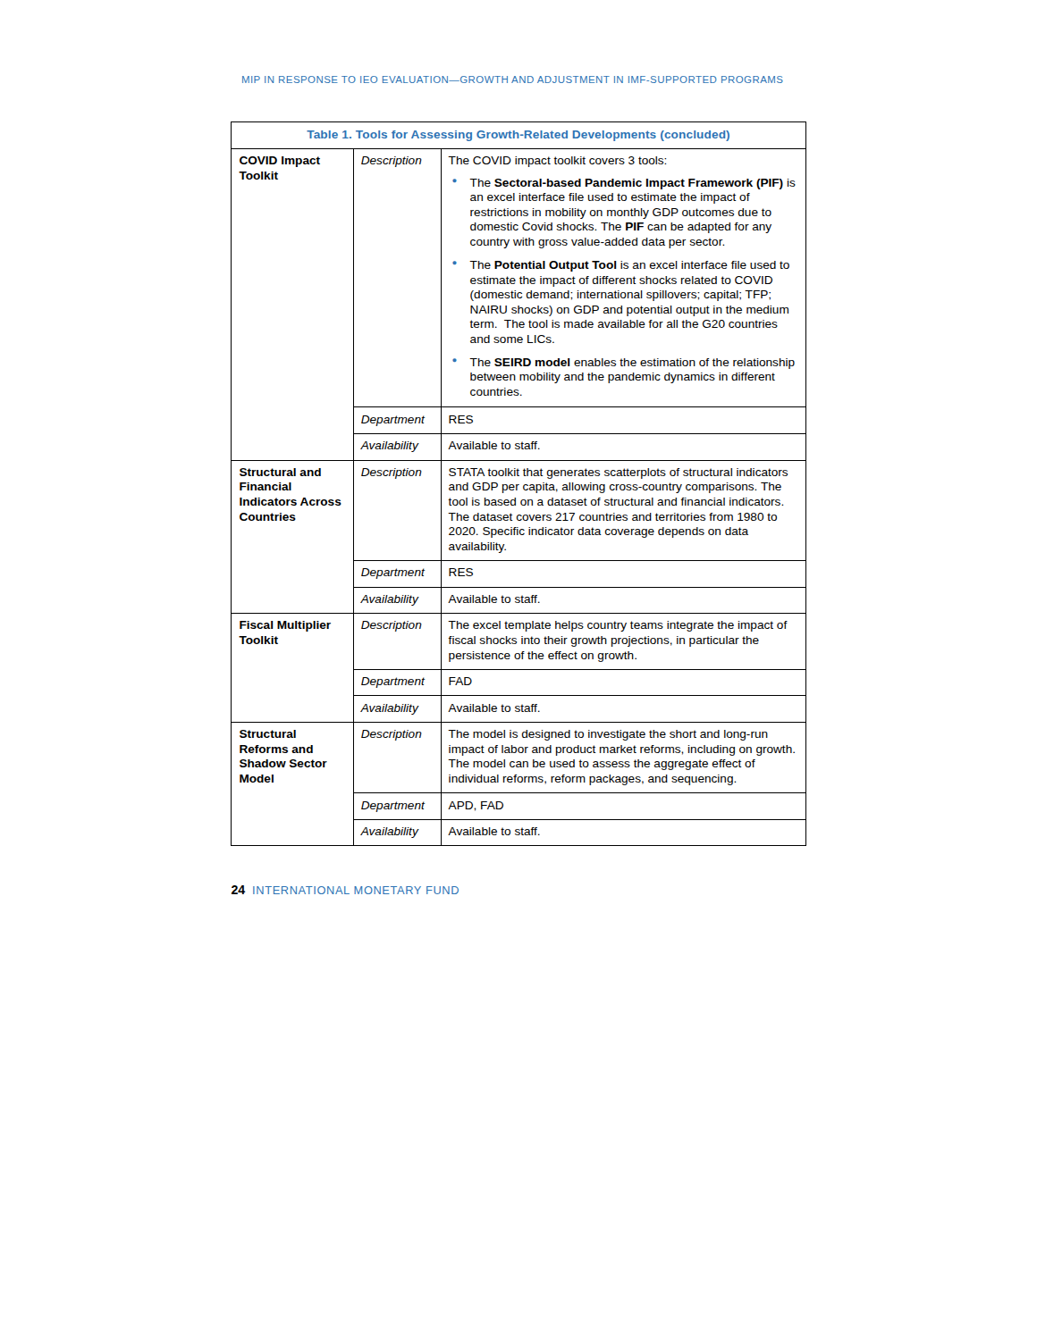MIP in Response to IEO Evaluation—Growth and Adjustment in IMF-Supported Programs
| Table 1. Tools for Assessing Growth-Related Developments (concluded) |
| COVID Impact Toolkit | Description | The COVID impact toolkit covers 3 tools: The Sectoral-based Pandemic Impact Framework (PIF) is an excel interface file used to estimate the impact of restrictions in mobility on monthly GDP outcomes due to domestic Covid shocks. The PIF can be adapted for any country with gross value-added data per sector. The Potential Output Tool is an excel interface file used to estimate the impact of different shocks related to COVID (domestic demand; international spillovers; capital; TFP; NAIRU shocks) on GDP and potential output in the medium term. The tool is made available for all the G20 countries and some LICs. The SEIRD model enables the estimation of the relationship between mobility and the pandemic dynamics in different countries. |
| Department | RES |
| Availability | Available to staff. |
| Structural and Financial Indicators Across Countries | Description | STATA toolkit that generates scatterplots of structural indicators and GDP per capita, allowing cross-country comparisons. The tool is based on a dataset of structural and financial indicators. The dataset covers 217 countries and territories from 1980 to 2020. Specific indicator data coverage depends on data availability. |
| Department | RES |
| Availability | Available to staff. |
| Fiscal Multiplier Toolkit | Description | The excel template helps country teams integrate the impact of fiscal shocks into their growth projections, in particular the persistence of the effect on growth. |
| Department | FAD |
| Availability | Available to staff. |
| Structural Reforms and Shadow Sector Model | Description | The model is designed to investigate the short and long-run impact of labor and product market reforms, including on growth. The model can be used to assess the aggregate effect of individual reforms, reform packages, and sequencing. |
| Department | APD, FAD |
| Availability | Available to staff. |
24 International Monetary Fund